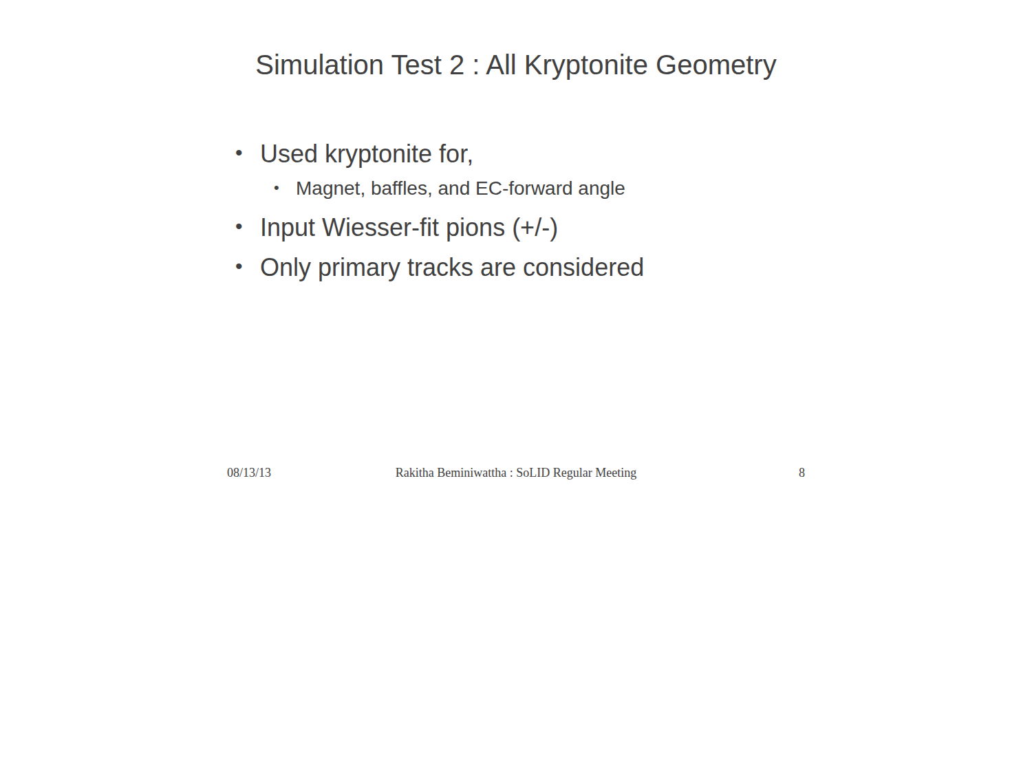Simulation Test 2 : All Kryptonite Geometry
Used kryptonite for,
Magnet, baffles, and EC-forward angle
Input Wiesser-fit pions (+/-)
Only primary tracks are considered
08/13/13
Rakitha Beminiwattha : SoLID Regular Meeting
8